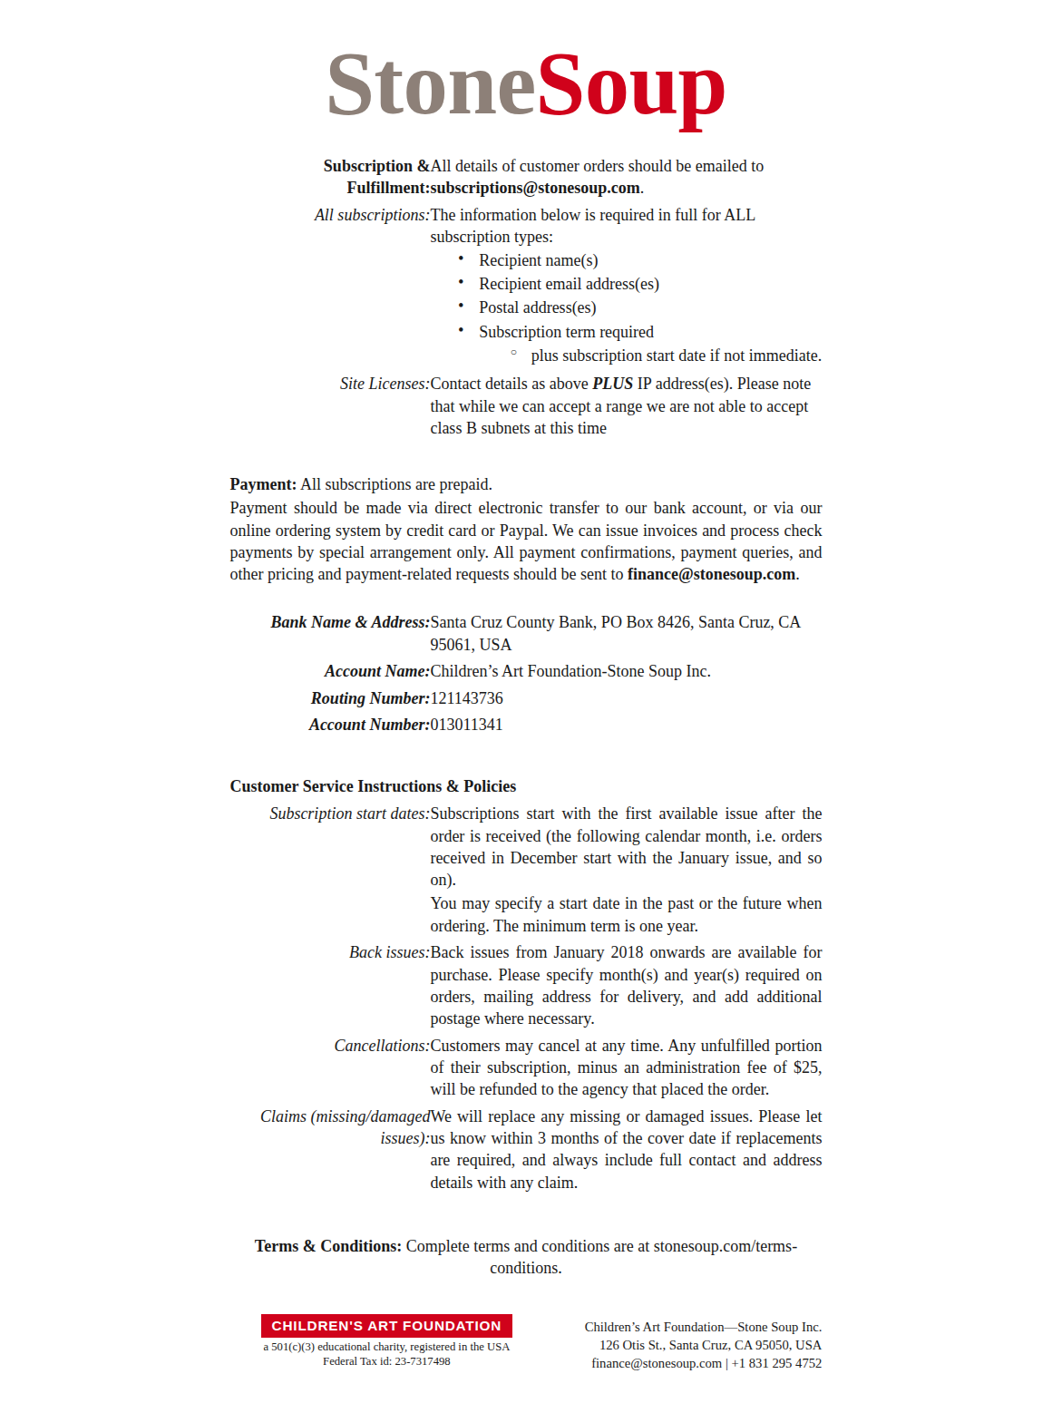Stone Soup
| Subscription & Fulfillment: | All details of customer orders should be emailed to subscriptions@stonesoup.com . |
| All subscriptions: | The information below is required in full for ALL subscription types: Recipient name(s) Recipient email address(es) Postal address(es) Subscription term required plus subscription start date if not immediate. |
| Site Licenses: | Contact details as above PLUS IP address(es). Please note that while we can accept a range we are not able to accept class B subnets at this time |
Payment: All subscriptions are prepaid.
Payment should be made via direct electronic transfer to our bank account, or via our online ordering system by credit card or Paypal. We can issue invoices and process check payments by special arrangement only. All payment confirmations, payment queries, and other pricing and payment-related requests should be sent to finance@stonesoup.com.
| Bank Name & Address: | Santa Cruz County Bank, PO Box 8426, Santa Cruz, CA 95061, USA |
| Account Name: | Children’s Art Foundation-Stone Soup Inc. |
| Routing Number: | 121143736 |
| Account Number: | 013011341 |
Customer Service Instructions & Policies
| Subscription start dates: | Subscriptions start with the first available issue after the order is received (the following calendar month, i.e. orders received in December start with the January issue, and so on). You may specify a start date in the past or the future when ordering. The minimum term is one year. |
| Back issues: | Back issues from January 2018 onwards are available for purchase. Please specify month(s) and year(s) required on orders, mailing address for delivery, and add additional postage where necessary. |
| Cancellations: | Customers may cancel at any time. Any unfulfilled portion of their subscription, minus an administration fee of $25, will be refunded to the agency that placed the order. |
| Claims (missing/damaged issues): | We will replace any missing or damaged issues. Please let us know within 3 months of the cover date if replacements are required, and always include full contact and address details with any claim. |
Terms & Conditions: Complete terms and conditions are at stonesoup.com/terms-conditions.
CHILDREN'S ART FOUNDATION
a 501(c)(3) educational charity, registered in the USA
Federal Tax id: 23-7317498
Children’s Art Foundation—Stone Soup Inc.
126 Otis St., Santa Cruz, CA 95050, USA
finance@stonesoup.com | +1 831 295 4752